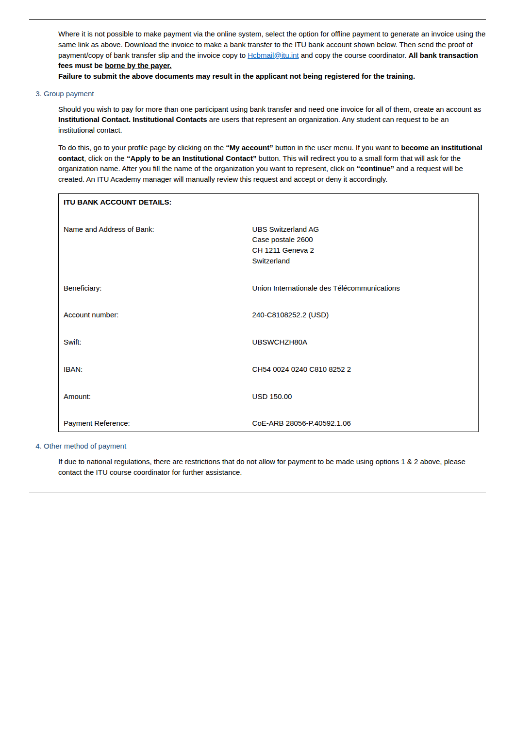Where it is not possible to make payment via the online system, select the option for offline payment to generate an invoice using the same link as above. Download the invoice to make a bank transfer to the ITU bank account shown below. Then send the proof of payment/copy of bank transfer slip and the invoice copy to Hcbmail@itu.int and copy the course coordinator. All bank transaction fees must be borne by the payer.
Failure to submit the above documents may result in the applicant not being registered for the training.
Group payment
Should you wish to pay for more than one participant using bank transfer and need one invoice for all of them, create an account as Institutional Contact. Institutional Contacts are users that represent an organization. Any student can request to be an institutional contact.
To do this, go to your profile page by clicking on the “My account” button in the user menu. If you want to become an institutional contact, click on the “Apply to be an Institutional Contact” button. This will redirect you to a small form that will ask for the organization name. After you fill the name of the organization you want to represent, click on “continue” and a request will be created. An ITU Academy manager will manually review this request and accept or deny it accordingly.
| ITU BANK ACCOUNT DETAILS: |
| Name and Address of Bank: | UBS Switzerland AG Case postale 2600 CH 1211 Geneva 2 Switzerland |
| Beneficiary: | Union Internationale des Télécommunications |
| Account number: | 240-C8108252.2 (USD) |
| Swift: | UBSWCHZH80A |
| IBAN: | CH54 0024 0240 C810 8252 2 |
| Amount: | USD 150.00 |
| Payment Reference: | CoE-ARB 28056-P.40592.1.06 |
Other method of payment
If due to national regulations, there are restrictions that do not allow for payment to be made using options 1 & 2 above, please contact the ITU course coordinator for further assistance.